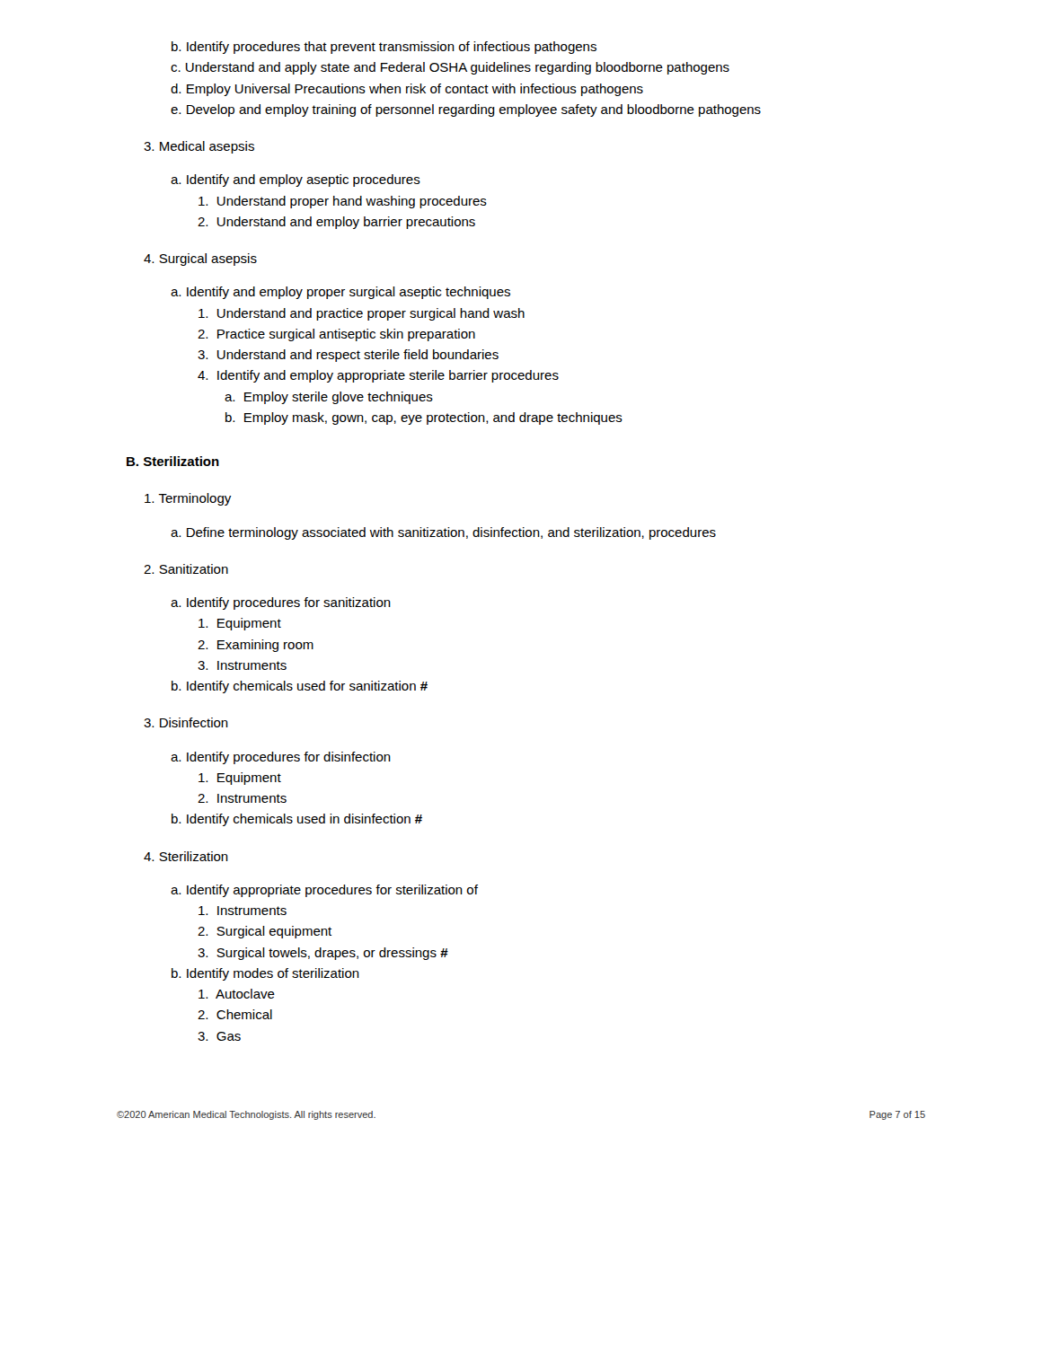b. Identify procedures that prevent transmission of infectious pathogens
c. Understand and apply state and Federal OSHA guidelines regarding bloodborne pathogens
d. Employ Universal Precautions when risk of contact with infectious pathogens
e. Develop and employ training of personnel regarding employee safety and bloodborne pathogens
3. Medical asepsis
a. Identify and employ aseptic procedures
1. Understand proper hand washing procedures
2. Understand and employ barrier precautions
4. Surgical asepsis
a. Identify and employ proper surgical aseptic techniques
1. Understand and practice proper surgical hand wash
2. Practice surgical antiseptic skin preparation
3. Understand and respect sterile field boundaries
4. Identify and employ appropriate sterile barrier procedures
a. Employ sterile glove techniques
b. Employ mask, gown, cap, eye protection, and drape techniques
B. Sterilization
1. Terminology
a. Define terminology associated with sanitization, disinfection, and sterilization, procedures
2. Sanitization
a. Identify procedures for sanitization
1. Equipment
2. Examining room
3. Instruments
b. Identify chemicals used for sanitization #
3. Disinfection
a. Identify procedures for disinfection
1. Equipment
2. Instruments
b. Identify chemicals used in disinfection #
4. Sterilization
a. Identify appropriate procedures for sterilization of
1. Instruments
2. Surgical equipment
3. Surgical towels, drapes, or dressings #
b. Identify modes of sterilization
1. Autoclave
2. Chemical
3. Gas
©2020 American Medical Technologists. All rights reserved. Page 7 of 15